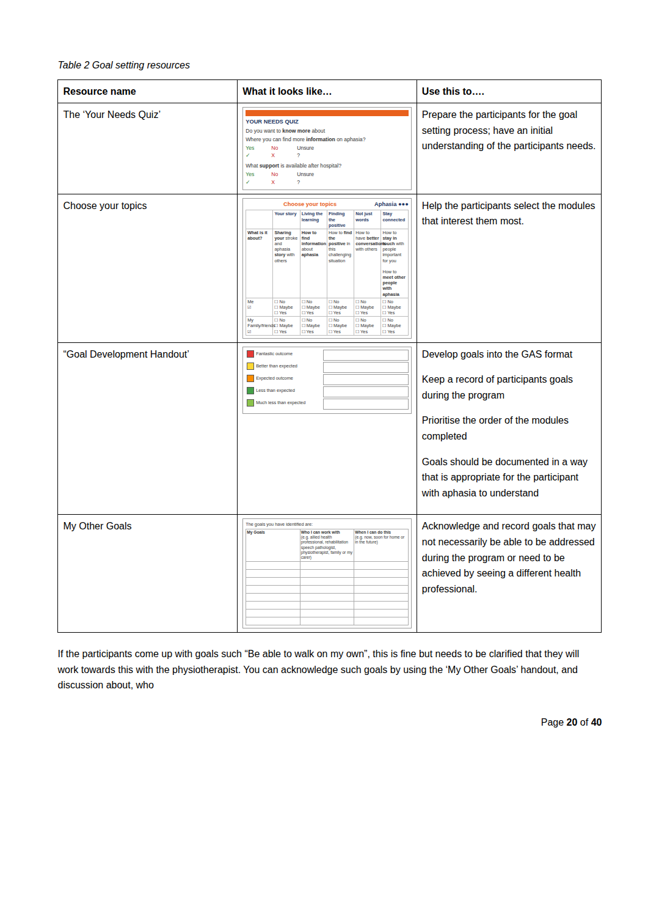Table 2 Goal setting resources
| Resource name | What it looks like… | Use this to…. |
| --- | --- | --- |
| The ‘Your Needs Quiz’ | YOUR NEEDS QUIZ Do you want to know more about Where you can find more information on aphasia? Yes No Unsure ✓ X ? What support is available after hospital? Yes No Unsure ✓ X ? | Prepare the participants for the goal setting process; have an initial understanding of the participants needs. |
| Choose your topics | Choose your topics Aphasia ●●● / / Your story / Living the learning / Finding the positive / Not just words / Stay connected / / What is it about? / Sharing your stroke and aphasia story with others / How to find information about aphasia / How to find the positive in this challenging situation / How to have better conversations with others / How to stay in touch with people important for you How to meet other people with aphasia / / Me ☑ / ☐ No ☐ Maybe ☐ Yes / ☐ No ☐ Maybe ☐ Yes / ☐ No ☐ Maybe ☐ Yes / ☐ No ☐ Maybe ☐ Yes / ☐ No ☐ Maybe ☐ Yes / / My Family/friends ☑ / ☐ No ☐ Maybe ☐ Yes / ☐ No ☐ Maybe ☐ Yes / ☐ No ☐ Maybe ☐ Yes / ☐ No ☐ Maybe ☐ Yes / ☐ No ☐ Maybe ☐ Yes / | Help the participants select the modules that interest them most. |
| “Goal Development Handout’ | Fantastic outcome Better than expected Expected outcome Less than expected Much less than expected | Develop goals into the GAS format Keep a record of participants goals during the program Prioritise the order of the modules completed Goals should be documented in a way that is appropriate for the participant with aphasia to understand |
| My Other Goals | The goals you have identified are: / My Goals / Who I can work with (e.g. allied health professional, rehabilitation speech pathologist, physiotherapist, family or my carer) / When I can do this (e.g. now, soon for home or in the future) / / --- / --- / --- / | Acknowledge and record goals that may not necessarily be able to be addressed during the program or need to be achieved by seeing a different health professional. |
If the participants come up with goals such “Be able to walk on my own”, this is fine but needs to be clarified that they will work towards this with the physiotherapist. You can acknowledge such goals by using the ‘My Other Goals’ handout, and discussion about, who
Page 20 of 40